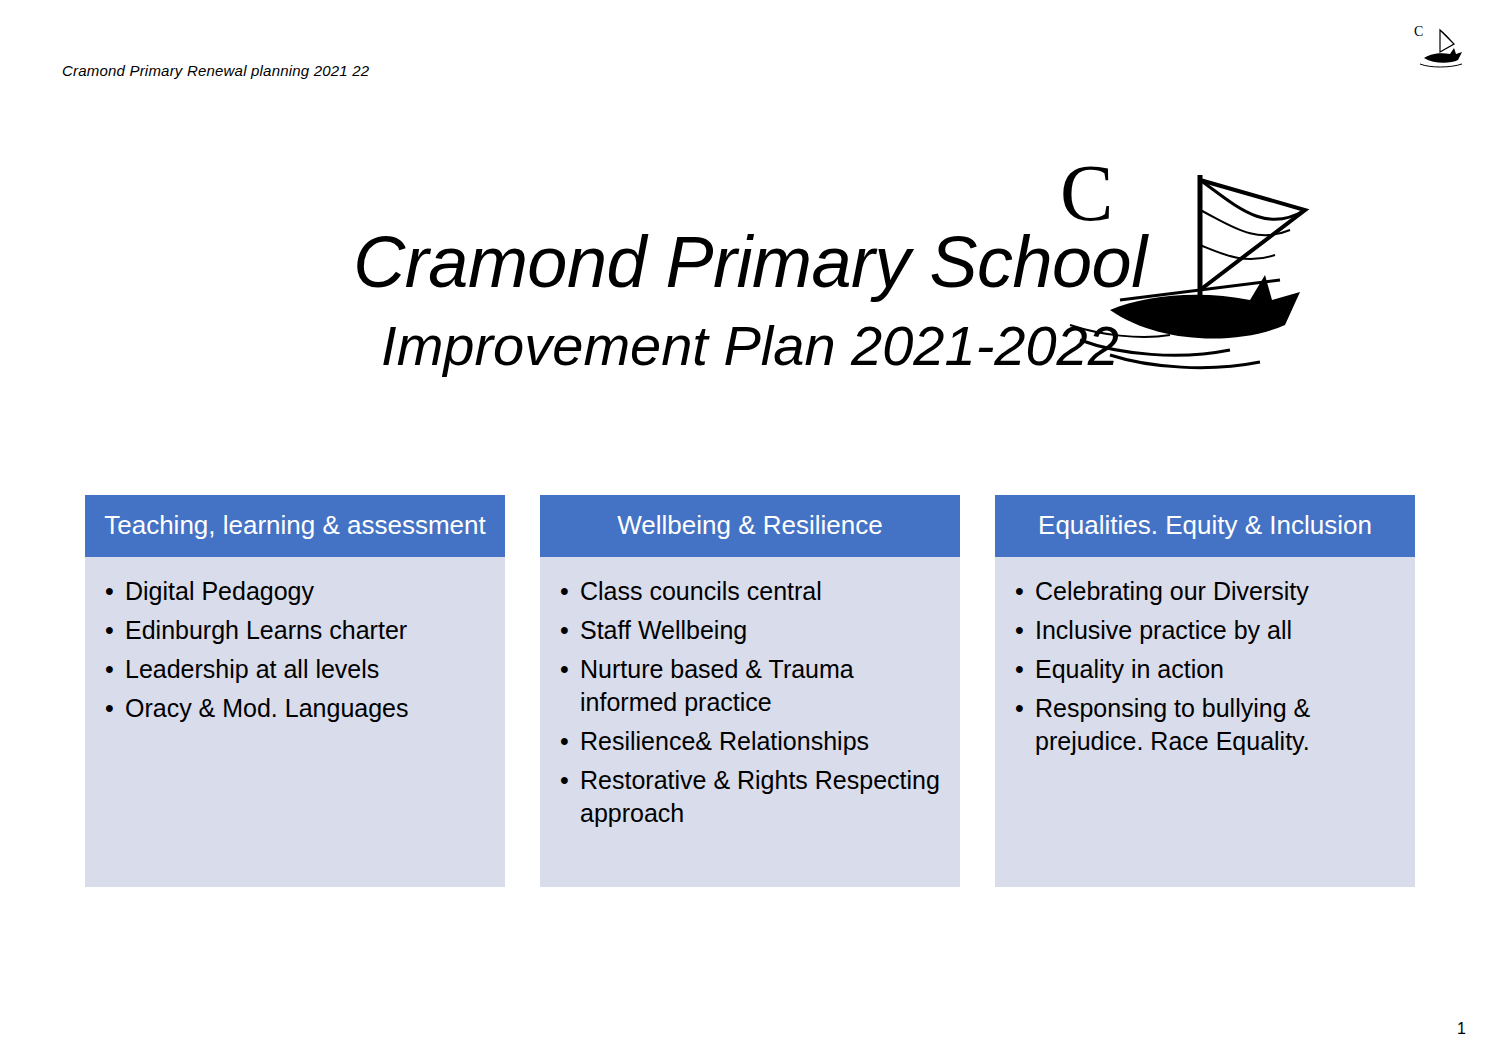Cramond Primary Renewal planning 2021 22
C
C
Cramond Primary School
Improvement Plan 2021-2022
Teaching, learning & assessment
Digital Pedagogy
Edinburgh Learns charter
Leadership at all levels
Oracy & Mod. Languages
Wellbeing & Resilience
Class councils central
Staff Wellbeing
Nurture based & Trauma informed practice
Resilience& Relationships
Restorative & Rights Respecting approach
Equalities. Equity & Inclusion
Celebrating our Diversity
Inclusive practice by all
Equality in action
Responsing to bullying & prejudice. Race Equality.
1